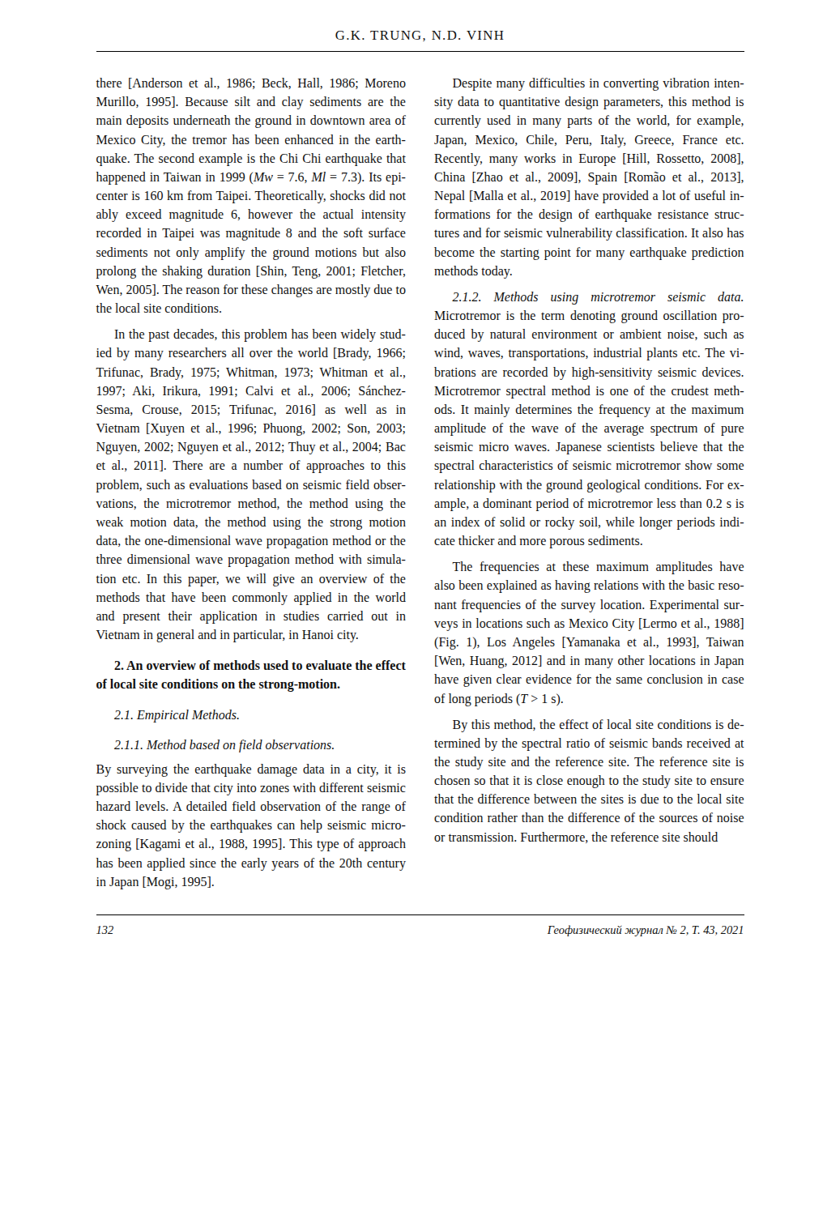G.K. TRUNG, N.D. VINH
there [Anderson et al., 1986; Beck, Hall, 1986; Moreno Murillo, 1995]. Because silt and clay sediments are the main deposits underneath the ground in downtown area of Mexico City, the tremor has been enhanced in the earthquake. The second example is the Chi Chi earthquake that happened in Taiwan in 1999 (Mw = 7.6, Ml = 7.3). Its epicenter is 160 km from Taipei. Theoretically, shocks did not ably exceed magnitude 6, however the actual intensity recorded in Taipei was magnitude 8 and the soft surface sediments not only amplify the ground motions but also prolong the shaking duration [Shin, Teng, 2001; Fletcher, Wen, 2005]. The reason for these changes are mostly due to the local site conditions.
In the past decades, this problem has been widely studied by many researchers all over the world [Brady, 1966; Trifunac, Brady, 1975; Whitman, 1973; Whitman et al., 1997; Aki, Irikura, 1991; Calvi et al., 2006; Sánchez-Sesma, Crouse, 2015; Trifunac, 2016] as well as in Vietnam [Xuyen et al., 1996; Phuong, 2002; Son, 2003; Nguyen, 2002; Nguyen et al., 2012; Thuy et al., 2004; Bac et al., 2011]. There are a number of approaches to this problem, such as evaluations based on seismic field observations, the microtremor method, the method using the weak motion data, the method using the strong motion data, the one-dimensional wave propagation method or the three dimensional wave propagation method with simulation etc. In this paper, we will give an overview of the methods that have been commonly applied in the world and present their application in studies carried out in Vietnam in general and in particular, in Hanoi city.
2. An overview of methods used to evaluate the effect of local site conditions on the strong-motion.
2.1. Empirical Methods.
2.1.1. Method based on field observations.
By surveying the earthquake damage data in a city, it is possible to divide that city into zones with different seismic hazard levels. A detailed field observation of the range of shock caused by the earthquakes can help seismic microzoning [Kagami et al., 1988, 1995]. This type of approach has been applied since the early years of the 20th century in Japan [Mogi, 1995].
Despite many difficulties in converting vibration intensity data to quantitative design parameters, this method is currently used in many parts of the world, for example, Japan, Mexico, Chile, Peru, Italy, Greece, France etc. Recently, many works in Europe [Hill, Rossetto, 2008], China [Zhao et al., 2009], Spain [Romão et al., 2013], Nepal [Malla et al., 2019] have provided a lot of useful informations for the design of earthquake resistance structures and for seismic vulnerability classification. It also has become the starting point for many earthquake prediction methods today.
2.1.2. Methods using microtremor seismic data. Microtremor is the term denoting ground oscillation produced by natural environment or ambient noise, such as wind, waves, transportations, industrial plants etc. The vibrations are recorded by high-sensitivity seismic devices. Microtremor spectral method is one of the crudest methods. It mainly determines the frequency at the maximum amplitude of the wave of the average spectrum of pure seismic micro waves. Japanese scientists believe that the spectral characteristics of seismic microtremor show some relationship with the ground geological conditions. For example, a dominant period of microtremor less than 0.2 s is an index of solid or rocky soil, while longer periods indicate thicker and more porous sediments.
The frequencies at these maximum amplitudes have also been explained as having relations with the basic resonant frequencies of the survey location. Experimental surveys in locations such as Mexico City [Lermo et al., 1988] (Fig. 1), Los Angeles [Yamanaka et al., 1993], Taiwan [Wen, Huang, 2012] and in many other locations in Japan have given clear evidence for the same conclusion in case of long periods (T > 1 s).
By this method, the effect of local site conditions is determined by the spectral ratio of seismic bands received at the study site and the reference site. The reference site is chosen so that it is close enough to the study site to ensure that the difference between the sites is due to the local site condition rather than the difference of the sources of noise or transmission. Furthermore, the reference site should
132 Геофизический журнал № 2, Т. 43, 2021